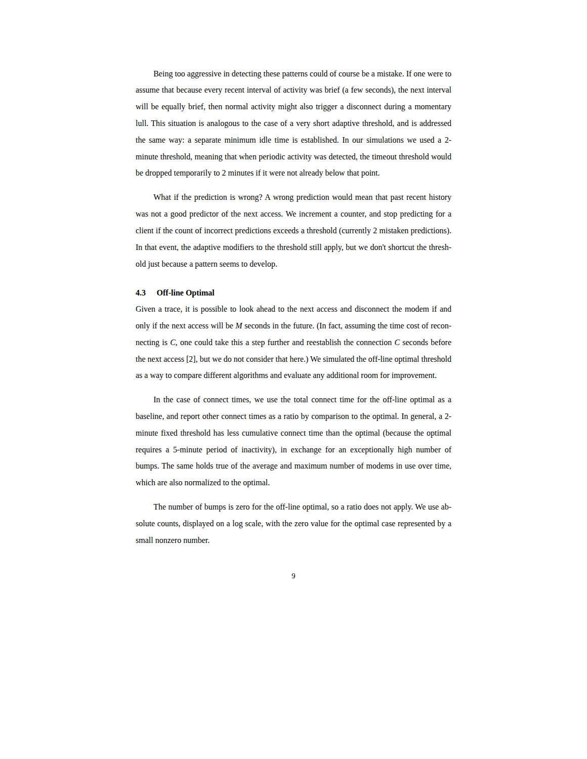Being too aggressive in detecting these patterns could of course be a mistake. If one were to assume that because every recent interval of activity was brief (a few seconds), the next interval will be equally brief, then normal activity might also trigger a disconnect during a momentary lull. This situation is analogous to the case of a very short adaptive threshold, and is addressed the same way: a separate minimum idle time is established. In our simulations we used a 2-minute threshold, meaning that when periodic activity was detected, the timeout threshold would be dropped temporarily to 2 minutes if it were not already below that point.
What if the prediction is wrong? A wrong prediction would mean that past recent history was not a good predictor of the next access. We increment a counter, and stop predicting for a client if the count of incorrect predictions exceeds a threshold (currently 2 mistaken predictions). In that event, the adaptive modifiers to the threshold still apply, but we don't shortcut the threshold just because a pattern seems to develop.
4.3 Off-line Optimal
Given a trace, it is possible to look ahead to the next access and disconnect the modem if and only if the next access will be M seconds in the future. (In fact, assuming the time cost of reconnecting is C, one could take this a step further and reestablish the connection C seconds before the next access [2], but we do not consider that here.) We simulated the off-line optimal threshold as a way to compare different algorithms and evaluate any additional room for improvement.
In the case of connect times, we use the total connect time for the off-line optimal as a baseline, and report other connect times as a ratio by comparison to the optimal. In general, a 2-minute fixed threshold has less cumulative connect time than the optimal (because the optimal requires a 5-minute period of inactivity), in exchange for an exceptionally high number of bumps. The same holds true of the average and maximum number of modems in use over time, which are also normalized to the optimal.
The number of bumps is zero for the off-line optimal, so a ratio does not apply. We use absolute counts, displayed on a log scale, with the zero value for the optimal case represented by a small nonzero number.
9